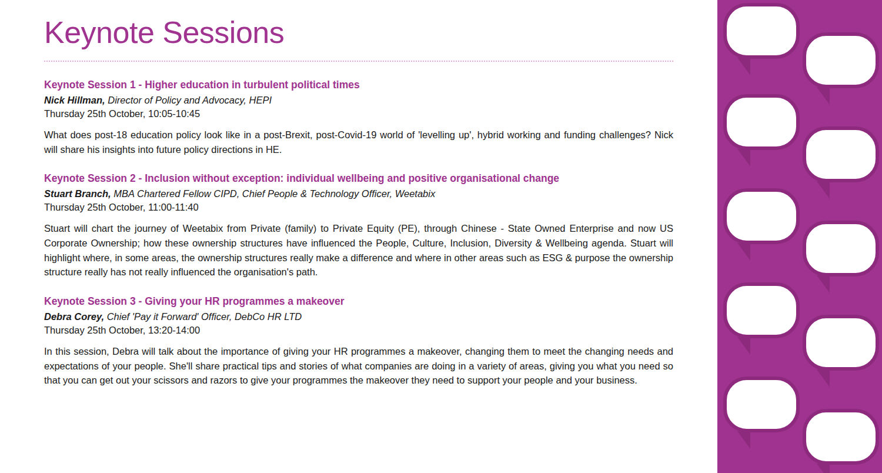4
Keynote Sessions
Keynote Session 1 - Higher education in turbulent political times
Nick Hillman, Director of Policy and Advocacy, HEPI
Thursday 25th October, 10:05-10:45
What does post-18 education policy look like in a post-Brexit, post-Covid-19 world of 'levelling up', hybrid working and funding challenges? Nick will share his insights into future policy directions in HE.
Keynote Session 2 - Inclusion without exception: individual wellbeing and positive organisational change
Stuart Branch, MBA Chartered Fellow CIPD, Chief People & Technology Officer, Weetabix
Thursday 25th October, 11:00-11:40
Stuart will chart the journey of Weetabix from Private (family) to Private Equity (PE), through Chinese - State Owned Enterprise and now US Corporate Ownership; how these ownership structures have influenced the People, Culture, Inclusion, Diversity & Wellbeing agenda. Stuart will highlight where, in some areas, the ownership structures really make a difference and where in other areas such as ESG & purpose the ownership structure really has not really influenced the organisation's path.
Keynote Session 3 - Giving your HR programmes a makeover
Debra Corey, Chief 'Pay it Forward' Officer, DebCo HR LTD
Thursday 25th October, 13:20-14:00
In this session, Debra will talk about the importance of giving your HR programmes a makeover, changing them to meet the changing needs and expectations of your people. She'll share practical tips and stories of what companies are doing in a variety of areas, giving you what you need so that you can get out your scissors and razors to give your programmes the makeover they need to support your people and your business.